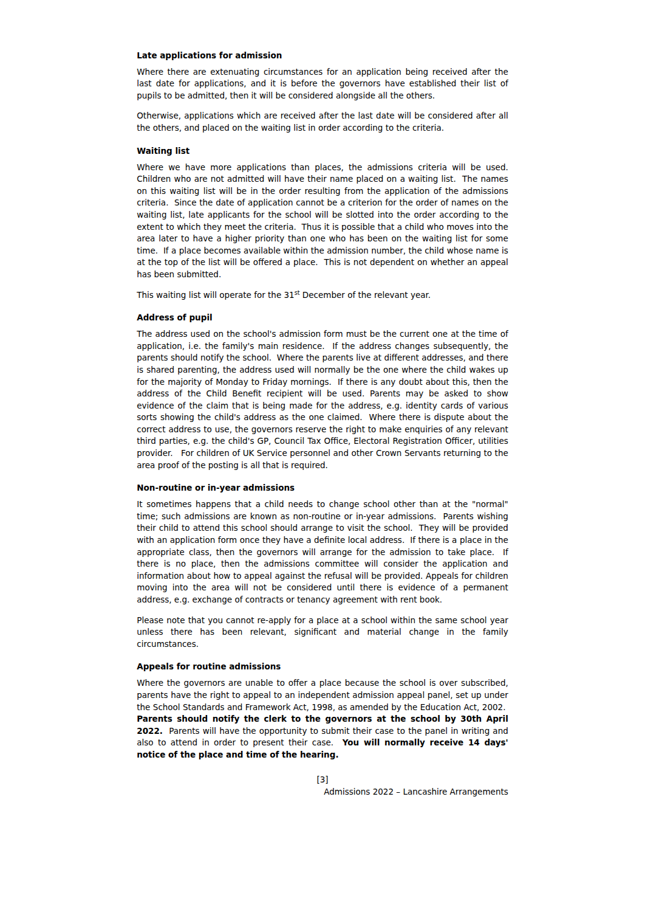Late applications for admission
Where there are extenuating circumstances for an application being received after the last date for applications, and it is before the governors have established their list of pupils to be admitted, then it will be considered alongside all the others.
Otherwise, applications which are received after the last date will be considered after all the others, and placed on the waiting list in order according to the criteria.
Waiting list
Where we have more applications than places, the admissions criteria will be used. Children who are not admitted will have their name placed on a waiting list. The names on this waiting list will be in the order resulting from the application of the admissions criteria. Since the date of application cannot be a criterion for the order of names on the waiting list, late applicants for the school will be slotted into the order according to the extent to which they meet the criteria. Thus it is possible that a child who moves into the area later to have a higher priority than one who has been on the waiting list for some time. If a place becomes available within the admission number, the child whose name is at the top of the list will be offered a place. This is not dependent on whether an appeal has been submitted.
This waiting list will operate for the 31st December of the relevant year.
Address of pupil
The address used on the school's admission form must be the current one at the time of application, i.e. the family's main residence. If the address changes subsequently, the parents should notify the school. Where the parents live at different addresses, and there is shared parenting, the address used will normally be the one where the child wakes up for the majority of Monday to Friday mornings. If there is any doubt about this, then the address of the Child Benefit recipient will be used. Parents may be asked to show evidence of the claim that is being made for the address, e.g. identity cards of various sorts showing the child's address as the one claimed. Where there is dispute about the correct address to use, the governors reserve the right to make enquiries of any relevant third parties, e.g. the child's GP, Council Tax Office, Electoral Registration Officer, utilities provider. For children of UK Service personnel and other Crown Servants returning to the area proof of the posting is all that is required.
Non-routine or in-year admissions
It sometimes happens that a child needs to change school other than at the "normal" time; such admissions are known as non-routine or in-year admissions. Parents wishing their child to attend this school should arrange to visit the school. They will be provided with an application form once they have a definite local address. If there is a place in the appropriate class, then the governors will arrange for the admission to take place. If there is no place, then the admissions committee will consider the application and information about how to appeal against the refusal will be provided. Appeals for children moving into the area will not be considered until there is evidence of a permanent address, e.g. exchange of contracts or tenancy agreement with rent book.
Please note that you cannot re-apply for a place at a school within the same school year unless there has been relevant, significant and material change in the family circumstances.
Appeals for routine admissions
Where the governors are unable to offer a place because the school is over subscribed, parents have the right to appeal to an independent admission appeal panel, set up under the School Standards and Framework Act, 1998, as amended by the Education Act, 2002. Parents should notify the clerk to the governors at the school by 30th April 2022. Parents will have the opportunity to submit their case to the panel in writing and also to attend in order to present their case. You will normally receive 14 days' notice of the place and time of the hearing.
[3]
Admissions 2022 – Lancashire Arrangements